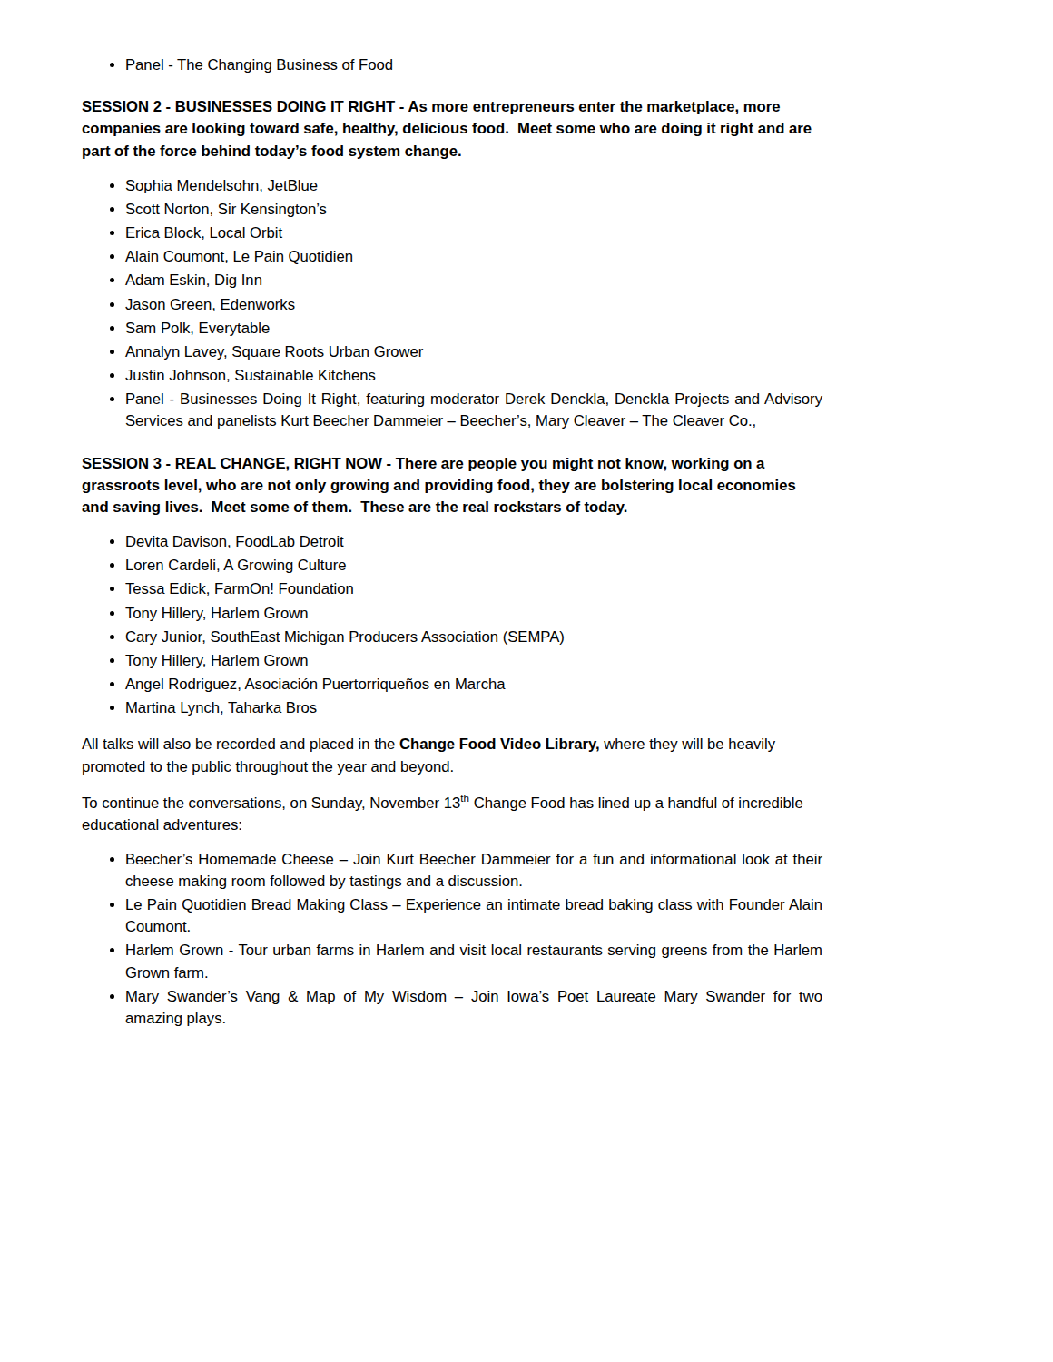Panel - The Changing Business of Food
SESSION 2 - BUSINESSES DOING IT RIGHT - As more entrepreneurs enter the marketplace, more companies are looking toward safe, healthy, delicious food. Meet some who are doing it right and are part of the force behind today’s food system change.
Sophia Mendelsohn, JetBlue
Scott Norton, Sir Kensington’s
Erica Block, Local Orbit
Alain Coumont, Le Pain Quotidien
Adam Eskin, Dig Inn
Jason Green, Edenworks
Sam Polk, Everytable
Annalyn Lavey, Square Roots Urban Grower
Justin Johnson, Sustainable Kitchens
Panel - Businesses Doing It Right, featuring moderator Derek Denckla, Denckla Projects and Advisory Services and panelists Kurt Beecher Dammeier – Beecher’s, Mary Cleaver – The Cleaver Co.,
SESSION 3 - REAL CHANGE, RIGHT NOW - There are people you might not know, working on a grassroots level, who are not only growing and providing food, they are bolstering local economies and saving lives. Meet some of them. These are the real rockstars of today.
Devita Davison, FoodLab Detroit
Loren Cardeli, A Growing Culture
Tessa Edick, FarmOn! Foundation
Tony Hillery, Harlem Grown
Cary Junior, SouthEast Michigan Producers Association (SEMPA)
Tony Hillery, Harlem Grown
Angel Rodriguez, Asociación Puertorriqueños en Marcha
Martina Lynch, Taharka Bros
All talks will also be recorded and placed in the Change Food Video Library, where they will be heavily promoted to the public throughout the year and beyond.
To continue the conversations, on Sunday, November 13th Change Food has lined up a handful of incredible educational adventures:
Beecher’s Homemade Cheese – Join Kurt Beecher Dammeier for a fun and informational look at their cheese making room followed by tastings and a discussion.
Le Pain Quotidien Bread Making Class – Experience an intimate bread baking class with Founder Alain Coumont.
Harlem Grown - Tour urban farms in Harlem and visit local restaurants serving greens from the Harlem Grown farm.
Mary Swander’s Vang & Map of My Wisdom – Join Iowa’s Poet Laureate Mary Swander for two amazing plays.